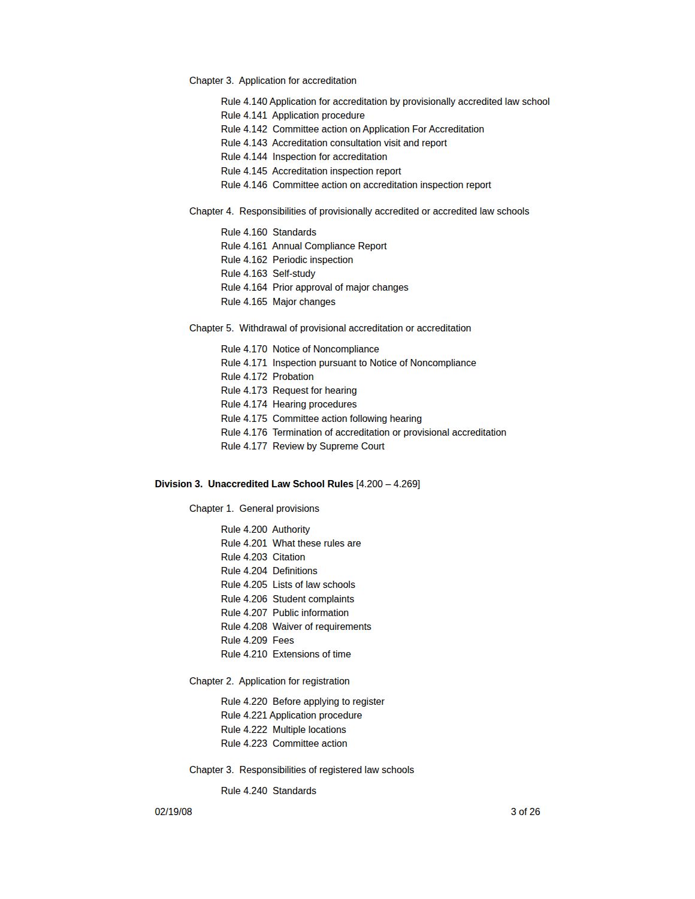Chapter 3. Application for accreditation
Rule 4.140 Application for accreditation by provisionally accredited law school
Rule 4.141 Application procedure
Rule 4.142 Committee action on Application For Accreditation
Rule 4.143 Accreditation consultation visit and report
Rule 4.144 Inspection for accreditation
Rule 4.145 Accreditation inspection report
Rule 4.146 Committee action on accreditation inspection report
Chapter 4. Responsibilities of provisionally accredited or accredited law schools
Rule 4.160 Standards
Rule 4.161 Annual Compliance Report
Rule 4.162 Periodic inspection
Rule 4.163 Self-study
Rule 4.164 Prior approval of major changes
Rule 4.165 Major changes
Chapter 5. Withdrawal of provisional accreditation or accreditation
Rule 4.170 Notice of Noncompliance
Rule 4.171 Inspection pursuant to Notice of Noncompliance
Rule 4.172 Probation
Rule 4.173 Request for hearing
Rule 4.174 Hearing procedures
Rule 4.175 Committee action following hearing
Rule 4.176 Termination of accreditation or provisional accreditation
Rule 4.177 Review by Supreme Court
Division 3. Unaccredited Law School Rules [4.200 – 4.269]
Chapter 1. General provisions
Rule 4.200 Authority
Rule 4.201 What these rules are
Rule 4.203 Citation
Rule 4.204 Definitions
Rule 4.205 Lists of law schools
Rule 4.206 Student complaints
Rule 4.207 Public information
Rule 4.208 Waiver of requirements
Rule 4.209 Fees
Rule 4.210 Extensions of time
Chapter 2. Application for registration
Rule 4.220 Before applying to register
Rule 4.221 Application procedure
Rule 4.222 Multiple locations
Rule 4.223 Committee action
Chapter 3. Responsibilities of registered law schools
Rule 4.240 Standards
02/19/08 3 of 26